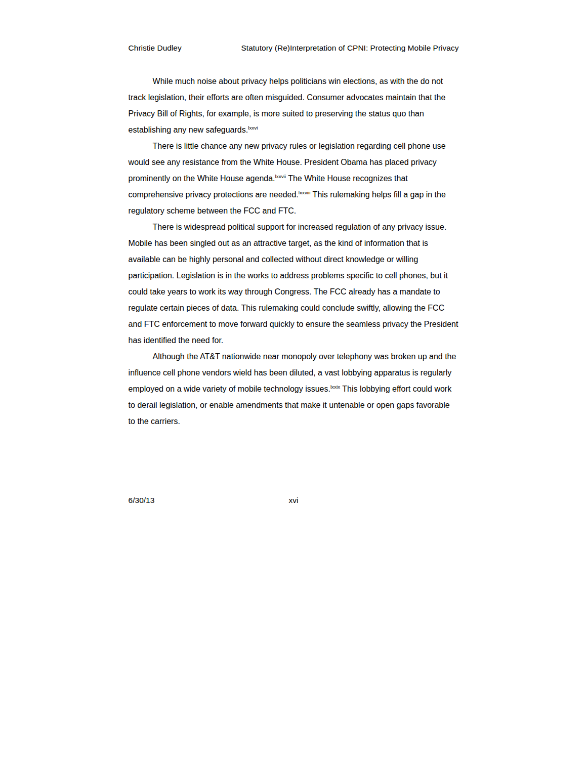Christie Dudley
Statutory (Re)Interpretation of CPNI: Protecting Mobile Privacy
While much noise about privacy helps politicians win elections, as with the do not track legislation, their efforts are often misguided. Consumer advocates maintain that the Privacy Bill of Rights, for example, is more suited to preserving the status quo than establishing any new safeguards.lxxvi
There is little chance any new privacy rules or legislation regarding cell phone use would see any resistance from the White House. President Obama has placed privacy prominently on the White House agenda.lxxvii The White House recognizes that comprehensive privacy protections are needed.lxxviii This rulemaking helps fill a gap in the regulatory scheme between the FCC and FTC.
There is widespread political support for increased regulation of any privacy issue. Mobile has been singled out as an attractive target, as the kind of information that is available can be highly personal and collected without direct knowledge or willing participation. Legislation is in the works to address problems specific to cell phones, but it could take years to work its way through Congress. The FCC already has a mandate to regulate certain pieces of data. This rulemaking could conclude swiftly, allowing the FCC and FTC enforcement to move forward quickly to ensure the seamless privacy the President has identified the need for.
Although the AT&T nationwide near monopoly over telephony was broken up and the influence cell phone vendors wield has been diluted, a vast lobbying apparatus is regularly employed on a wide variety of mobile technology issues.lxxix This lobbying effort could work to derail legislation, or enable amendments that make it untenable or open gaps favorable to the carriers.
6/30/13
xvi